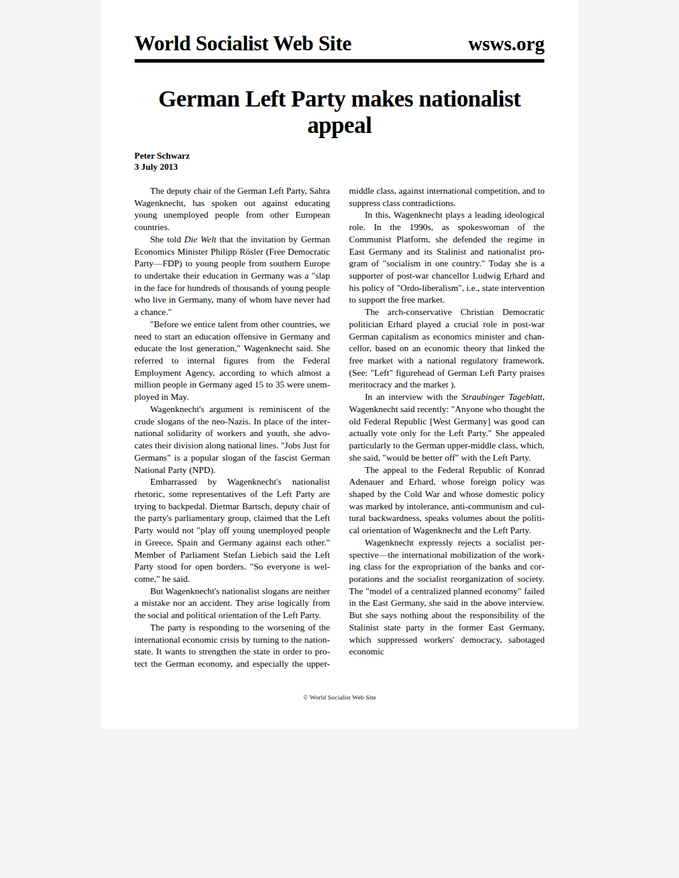World Socialist Web Site wsws.org
German Left Party makes nationalist appeal
Peter Schwarz
3 July 2013
The deputy chair of the German Left Party, Sahra Wagenknecht, has spoken out against educating young unemployed people from other European countries.
She told Die Welt that the invitation by German Economics Minister Philipp Rösler (Free Democratic Party—FDP) to young people from southern Europe to undertake their education in Germany was a "slap in the face for hundreds of thousands of young people who live in Germany, many of whom have never had a chance."
"Before we entice talent from other countries, we need to start an education offensive in Germany and educate the lost generation," Wagenknecht said. She referred to internal figures from the Federal Employment Agency, according to which almost a million people in Germany aged 15 to 35 were unemployed in May.
Wagenknecht's argument is reminiscent of the crude slogans of the neo-Nazis. In place of the international solidarity of workers and youth, she advocates their division along national lines. "Jobs Just for Germans" is a popular slogan of the fascist German National Party (NPD).
Embarrassed by Wagenknecht's nationalist rhetoric, some representatives of the Left Party are trying to backpedal. Dietmar Bartsch, deputy chair of the party's parliamentary group, claimed that the Left Party would not "play off young unemployed people in Greece, Spain and Germany against each other." Member of Parliament Stefan Liebich said the Left Party stood for open borders. "So everyone is welcome," he said.
But Wagenknecht's nationalist slogans are neither a mistake nor an accident. They arise logically from the social and political orientation of the Left Party.
The party is responding to the worsening of the international economic crisis by turning to the nation-state. It wants to strengthen the state in order to protect the German economy, and especially the upper-middle class, against international competition, and to suppress class contradictions.
In this, Wagenknecht plays a leading ideological role. In the 1990s, as spokeswoman of the Communist Platform, she defended the regime in East Germany and its Stalinist and nationalist program of "socialism in one country." Today she is a supporter of post-war chancellor Ludwig Erhard and his policy of "Ordo-liberalism", i.e., state intervention to support the free market.
The arch-conservative Christian Democratic politician Erhard played a crucial role in post-war German capitalism as economics minister and chancellor, based on an economic theory that linked the free market with a national regulatory framework. (See: "Left" figurehead of German Left Party praises meritocracy and the market ).
In an interview with the Straubinger Tageblatt, Wagenknecht said recently: "Anyone who thought the old Federal Republic [West Germany] was good can actually vote only for the Left Party." She appealed particularly to the German upper-middle class, which, she said, "would be better off" with the Left Party.
The appeal to the Federal Republic of Konrad Adenauer and Erhard, whose foreign policy was shaped by the Cold War and whose domestic policy was marked by intolerance, anti-communism and cultural backwardness, speaks volumes about the political orientation of Wagenknecht and the Left Party.
Wagenknecht expressly rejects a socialist perspective—the international mobilization of the working class for the expropriation of the banks and corporations and the socialist reorganization of society. The "model of a centralized planned economy" failed in the East Germany, she said in the above interview. But she says nothing about the responsibility of the Stalinist state party in the former East Germany, which suppressed workers' democracy, sabotaged economic
© World Socialist Web Site